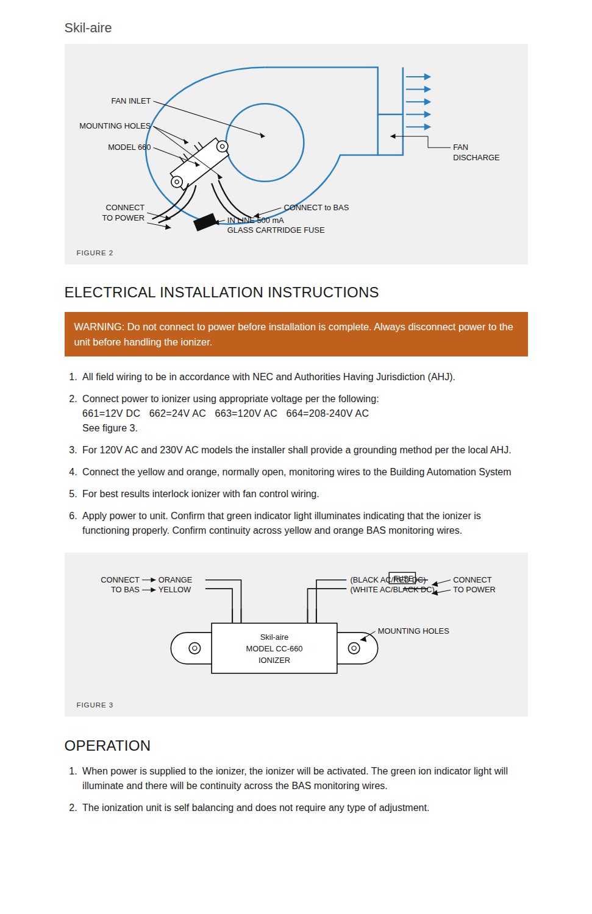Skil-aire
FAN INLET MOUNTING HOLES MODEL 660 FAN DISCHARGE CONNECT to BAS CONNECT TO POWER IN LINE 500 mA GLASS CARTRIDGE FUSE
FIGURE 2
ELECTRICAL INSTALLATION INSTRUCTIONS
WARNING: Do not connect to power before installation is complete. Always disconnect power to the unit before handling the ionizer.
All field wiring to be in accordance with NEC and Authorities Having Jurisdiction (AHJ).
Connect power to ionizer using appropriate voltage per the following:
661=12V DC 662=24V AC 663=120V AC 664=208-240V AC See figure 3.
For 120V AC and 230V AC models the installer shall provide a grounding method per the local AHJ.
Connect the yellow and orange, normally open, monitoring wires to the Building Automation System
For best results interlock ionizer with fan control wiring.
Apply power to unit. Confirm that green indicator light illuminates indicating that the ionizer is functioning properly. Confirm continuity across yellow and orange BAS monitoring wires.
CONNECT TO BAS ORANGE YELLOW (BLACK AC/RED DC) (WHITE AC/BLACK DC) FUSE CONNECT TO POWER Skil-aire MODEL CC-660 IONIZER MOUNTING HOLES
FIGURE 3
OPERATION
When power is supplied to the ionizer, the ionizer will be activated. The green ion indicator light will illuminate and there will be continuity across the BAS monitoring wires.
The ionization unit is self balancing and does not require any type of adjustment.